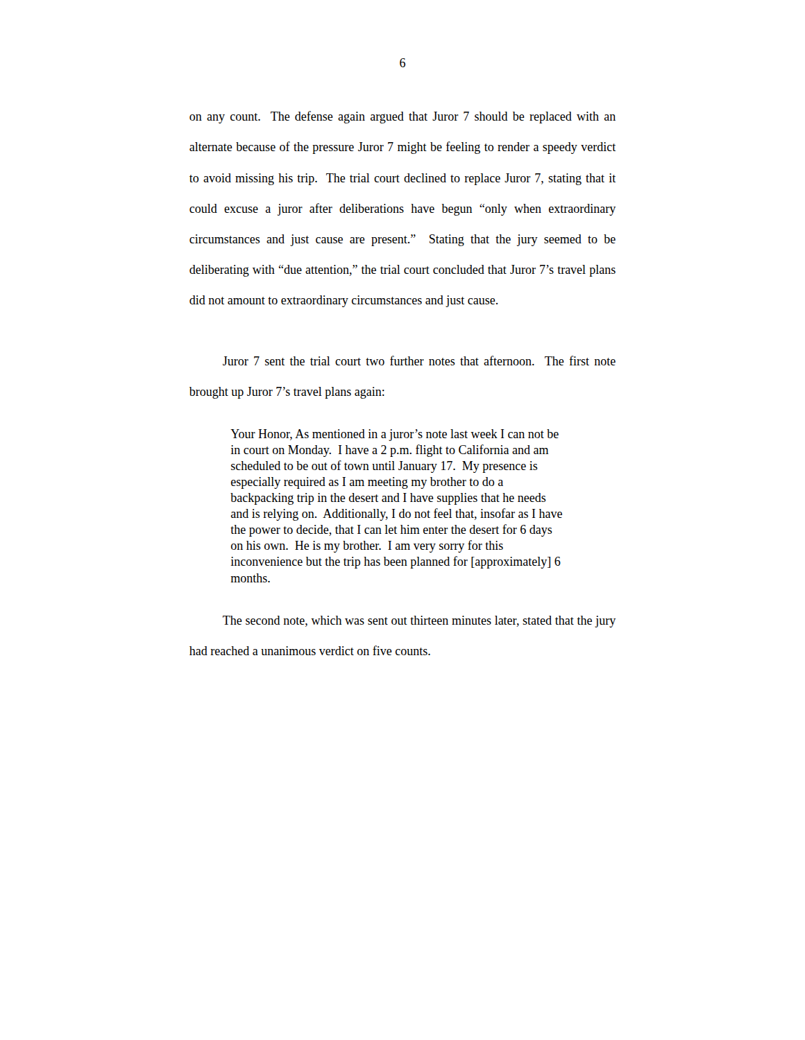6
on any count. The defense again argued that Juror 7 should be replaced with an alternate because of the pressure Juror 7 might be feeling to render a speedy verdict to avoid missing his trip. The trial court declined to replace Juror 7, stating that it could excuse a juror after deliberations have begun “only when extraordinary circumstances and just cause are present.” Stating that the jury seemed to be deliberating with “due attention,” the trial court concluded that Juror 7’s travel plans did not amount to extraordinary circumstances and just cause.
Juror 7 sent the trial court two further notes that afternoon. The first note brought up Juror 7’s travel plans again:
Your Honor, As mentioned in a juror’s note last week I can not be in court on Monday. I have a 2 p.m. flight to California and am scheduled to be out of town until January 17. My presence is especially required as I am meeting my brother to do a backpacking trip in the desert and I have supplies that he needs and is relying on. Additionally, I do not feel that, insofar as I have the power to decide, that I can let him enter the desert for 6 days on his own. He is my brother. I am very sorry for this inconvenience but the trip has been planned for [approximately] 6 months.
The second note, which was sent out thirteen minutes later, stated that the jury had reached a unanimous verdict on five counts.